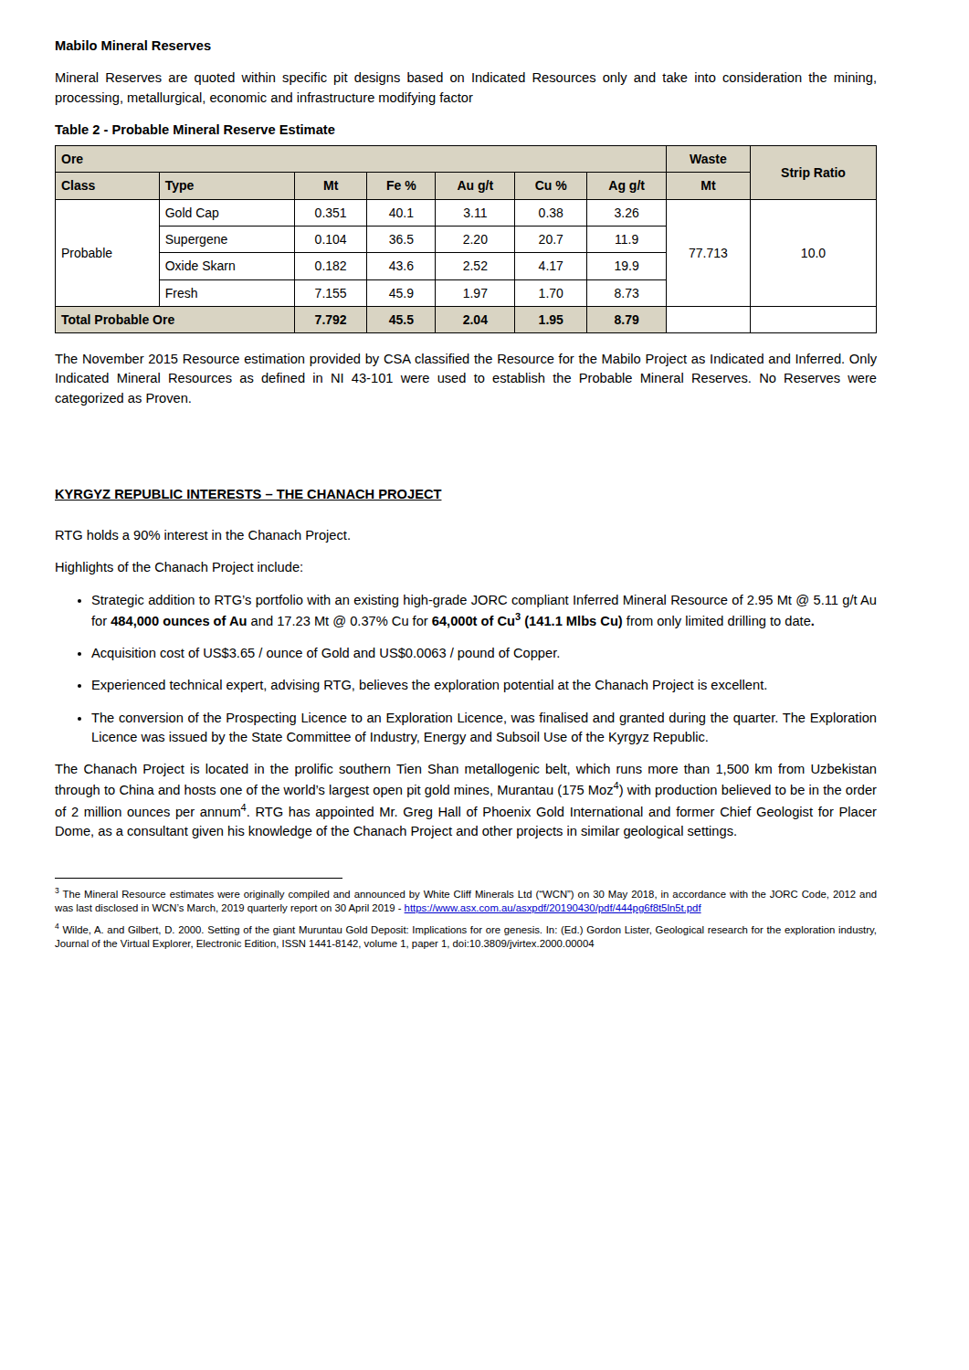Mabilo Mineral Reserves
Mineral Reserves are quoted within specific pit designs based on Indicated Resources only and take into consideration the mining, processing, metallurgical, economic and infrastructure modifying factor
Table 2 - Probable Mineral Reserve Estimate
| Ore | Waste | Strip Ratio |
| --- | --- | --- |
| Class | Type | Mt | Fe % | Au g/t | Cu % | Ag g/t | Mt |
| Probable | Gold Cap | 0.351 | 40.1 | 3.11 | 0.38 | 3.26 | 77.713 | 10.0 |
| Supergene | 0.104 | 36.5 | 2.20 | 20.7 | 11.9 |
| Oxide Skarn | 0.182 | 43.6 | 2.52 | 4.17 | 19.9 |
| Fresh | 7.155 | 45.9 | 1.97 | 1.70 | 8.73 |
| Total Probable Ore | 7.792 | 45.5 | 2.04 | 1.95 | 8.79 | | |
The November 2015 Resource estimation provided by CSA classified the Resource for the Mabilo Project as Indicated and Inferred. Only Indicated Mineral Resources as defined in NI 43-101 were used to establish the Probable Mineral Reserves. No Reserves were categorized as Proven.
KYRGYZ REPUBLIC INTERESTS – THE CHANACH PROJECT
RTG holds a 90% interest in the Chanach Project.
Highlights of the Chanach Project include:
Strategic addition to RTG’s portfolio with an existing high-grade JORC compliant Inferred Mineral Resource of 2.95 Mt @ 5.11 g/t Au for 484,000 ounces of Au and 17.23 Mt @ 0.37% Cu for 64,000t of Cu3 (141.1 Mlbs Cu) from only limited drilling to date.
Acquisition cost of US$3.65 / ounce of Gold and US$0.0063 / pound of Copper.
Experienced technical expert, advising RTG, believes the exploration potential at the Chanach Project is excellent.
The conversion of the Prospecting Licence to an Exploration Licence, was finalised and granted during the quarter. The Exploration Licence was issued by the State Committee of Industry, Energy and Subsoil Use of the Kyrgyz Republic.
The Chanach Project is located in the prolific southern Tien Shan metallogenic belt, which runs more than 1,500 km from Uzbekistan through to China and hosts one of the world’s largest open pit gold mines, Murantau (175 Moz4) with production believed to be in the order of 2 million ounces per annum4. RTG has appointed Mr. Greg Hall of Phoenix Gold International and former Chief Geologist for Placer Dome, as a consultant given his knowledge of the Chanach Project and other projects in similar geological settings.
3 The Mineral Resource estimates were originally compiled and announced by White Cliff Minerals Ltd (“WCN”) on 30 May 2018, in accordance with the JORC Code, 2012 and was last disclosed in WCN’s March, 2019 quarterly report on 30 April 2019 - https://www.asx.com.au/asxpdf/20190430/pdf/444pg6f8t5ln5t.pdf
4 Wilde, A. and Gilbert, D. 2000. Setting of the giant Muruntau Gold Deposit: Implications for ore genesis. In: (Ed.) Gordon Lister, Geological research for the exploration industry, Journal of the Virtual Explorer, Electronic Edition, ISSN 1441-8142, volume 1, paper 1, doi:10.3809/jvirtex.2000.00004